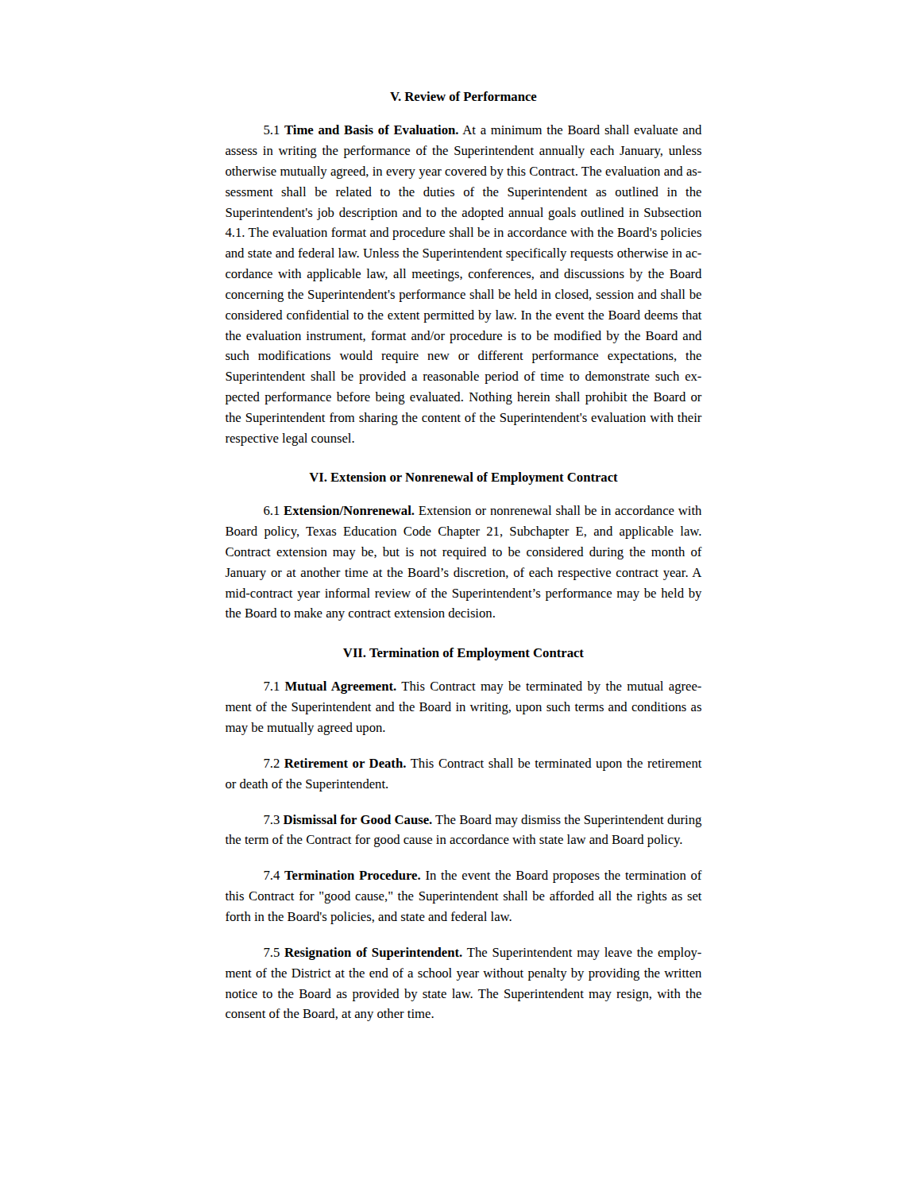V. Review of Performance
5.1 Time and Basis of Evaluation. At a minimum the Board shall evaluate and assess in writing the performance of the Superintendent annually each January, unless otherwise mutually agreed, in every year covered by this Contract. The evaluation and assessment shall be related to the duties of the Superintendent as outlined in the Superintendent's job description and to the adopted annual goals outlined in Subsection 4.1. The evaluation format and procedure shall be in accordance with the Board's policies and state and federal law. Unless the Superintendent specifically requests otherwise in accordance with applicable law, all meetings, conferences, and discussions by the Board concerning the Superintendent's performance shall be held in closed, session and shall be considered confidential to the extent permitted by law. In the event the Board deems that the evaluation instrument, format and/or procedure is to be modified by the Board and such modifications would require new or different performance expectations, the Superintendent shall be provided a reasonable period of time to demonstrate such expected performance before being evaluated. Nothing herein shall prohibit the Board or the Superintendent from sharing the content of the Superintendent's evaluation with their respective legal counsel.
VI. Extension or Nonrenewal of Employment Contract
6.1 Extension/Nonrenewal. Extension or nonrenewal shall be in accordance with Board policy, Texas Education Code Chapter 21, Subchapter E, and applicable law. Contract extension may be, but is not required to be considered during the month of January or at another time at the Board’s discretion, of each respective contract year. A mid-contract year informal review of the Superintendent’s performance may be held by the Board to make any contract extension decision.
VII. Termination of Employment Contract
7.1 Mutual Agreement. This Contract may be terminated by the mutual agreement of the Superintendent and the Board in writing, upon such terms and conditions as may be mutually agreed upon.
7.2 Retirement or Death. This Contract shall be terminated upon the retirement or death of the Superintendent.
7.3 Dismissal for Good Cause. The Board may dismiss the Superintendent during the term of the Contract for good cause in accordance with state law and Board policy.
7.4 Termination Procedure. In the event the Board proposes the termination of this Contract for "good cause," the Superintendent shall be afforded all the rights as set forth in the Board's policies, and state and federal law.
7.5 Resignation of Superintendent. The Superintendent may leave the employment of the District at the end of a school year without penalty by providing the written notice to the Board as provided by state law. The Superintendent may resign, with the consent of the Board, at any other time.